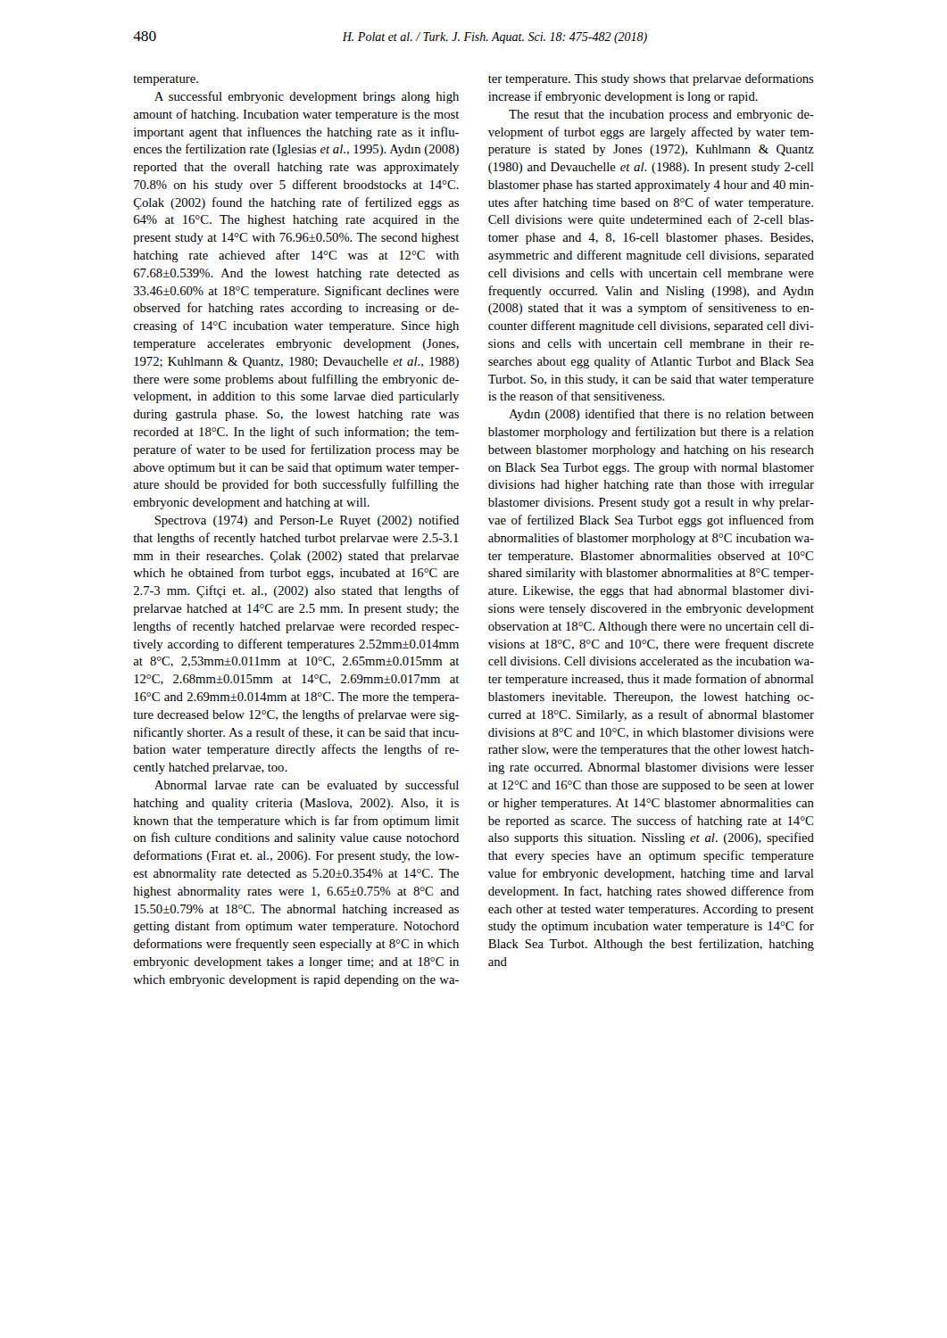480 H. Polat et al. / Turk. J. Fish. Aquat. Sci. 18: 475-482 (2018)
temperature.
A successful embryonic development brings along high amount of hatching. Incubation water temperature is the most important agent that influences the hatching rate as it influences the fertilization rate (Iglesias et al., 1995). Aydın (2008) reported that the overall hatching rate was approximately 70.8% on his study over 5 different broodstocks at 14°C. Çolak (2002) found the hatching rate of fertilized eggs as 64% at 16°C. The highest hatching rate acquired in the present study at 14°C with 76.96±0.50%. The second highest hatching rate achieved after 14°C was at 12°C with 67.68±0.539%. And the lowest hatching rate detected as 33.46±0.60% at 18°C temperature. Significant declines were observed for hatching rates according to increasing or decreasing of 14°C incubation water temperature. Since high temperature accelerates embryonic development (Jones, 1972; Kuhlmann & Quantz, 1980; Devauchelle et al., 1988) there were some problems about fulfilling the embryonic development, in addition to this some larvae died particularly during gastrula phase. So, the lowest hatching rate was recorded at 18°C. In the light of such information; the temperature of water to be used for fertilization process may be above optimum but it can be said that optimum water temperature should be provided for both successfully fulfilling the embryonic development and hatching at will.
Spectrova (1974) and Person-Le Ruyet (2002) notified that lengths of recently hatched turbot prelarvae were 2.5-3.1 mm in their researches. Çolak (2002) stated that prelarvae which he obtained from turbot eggs, incubated at 16°C are 2.7-3 mm. Çiftçi et. al., (2002) also stated that lengths of prelarvae hatched at 14°C are 2.5 mm. In present study; the lengths of recently hatched prelarvae were recorded respectively according to different temperatures 2.52mm±0.014mm at 8°C, 2,53mm±0.011mm at 10°C, 2.65mm±0.015mm at 12°C, 2.68mm±0.015mm at 14°C, 2.69mm±0.017mm at 16°C and 2.69mm±0.014mm at 18°C. The more the temperature decreased below 12°C, the lengths of prelarvae were significantly shorter. As a result of these, it can be said that incubation water temperature directly affects the lengths of recently hatched prelarvae, too.
Abnormal larvae rate can be evaluated by successful hatching and quality criteria (Maslova, 2002). Also, it is known that the temperature which is far from optimum limit on fish culture conditions and salinity value cause notochord deformations (Fırat et. al., 2006). For present study, the lowest abnormality rate detected as 5.20±0.354% at 14°C. The highest abnormality rates were 1, 6.65±0.75% at 8°C and 15.50±0.79% at 18°C. The abnormal hatching increased as getting distant from optimum water temperature. Notochord deformations were frequently seen especially at 8°C in which embryonic development takes a longer time; and at 18°C in which embryonic development is rapid depending on the water temperature. This study shows that prelarvae deformations increase if embryonic development is long or rapid.
The resut that the incubation process and embryonic development of turbot eggs are largely affected by water temperature is stated by Jones (1972), Kuhlmann & Quantz (1980) and Devauchelle et al. (1988). In present study 2-cell blastomer phase has started approximately 4 hour and 40 minutes after hatching time based on 8°C of water temperature. Cell divisions were quite undetermined each of 2-cell blastomer phase and 4, 8, 16-cell blastomer phases. Besides, asymmetric and different magnitude cell divisions, separated cell divisions and cells with uncertain cell membrane were frequently occurred. Valin and Nisling (1998), and Aydın (2008) stated that it was a symptom of sensitiveness to encounter different magnitude cell divisions, separated cell divisions and cells with uncertain cell membrane in their researches about egg quality of Atlantic Turbot and Black Sea Turbot. So, in this study, it can be said that water temperature is the reason of that sensitiveness.
Aydın (2008) identified that there is no relation between blastomer morphology and fertilization but there is a relation between blastomer morphology and hatching on his research on Black Sea Turbot eggs. The group with normal blastomer divisions had higher hatching rate than those with irregular blastomer divisions. Present study got a result in why prelarvae of fertilized Black Sea Turbot eggs got influenced from abnormalities of blastomer morphology at 8°C incubation water temperature. Blastomer abnormalities observed at 10°C shared similarity with blastomer abnormalities at 8°C temperature. Likewise, the eggs that had abnormal blastomer divisions were tensely discovered in the embryonic development observation at 18°C. Although there were no uncertain cell divisions at 18°C, 8°C and 10°C, there were frequent discrete cell divisions. Cell divisions accelerated as the incubation water temperature increased, thus it made formation of abnormal blastomers inevitable. Thereupon, the lowest hatching occurred at 18°C. Similarly, as a result of abnormal blastomer divisions at 8°C and 10°C, in which blastomer divisions were rather slow, were the temperatures that the other lowest hatching rate occurred. Abnormal blastomer divisions were lesser at 12°C and 16°C than those are supposed to be seen at lower or higher temperatures. At 14°C blastomer abnormalities can be reported as scarce. The success of hatching rate at 14°C also supports this situation. Nissling et al. (2006), specified that every species have an optimum specific temperature value for embryonic development, hatching time and larval development. In fact, hatching rates showed difference from each other at tested water temperatures. According to present study the optimum incubation water temperature is 14°C for Black Sea Turbot. Although the best fertilization, hatching and